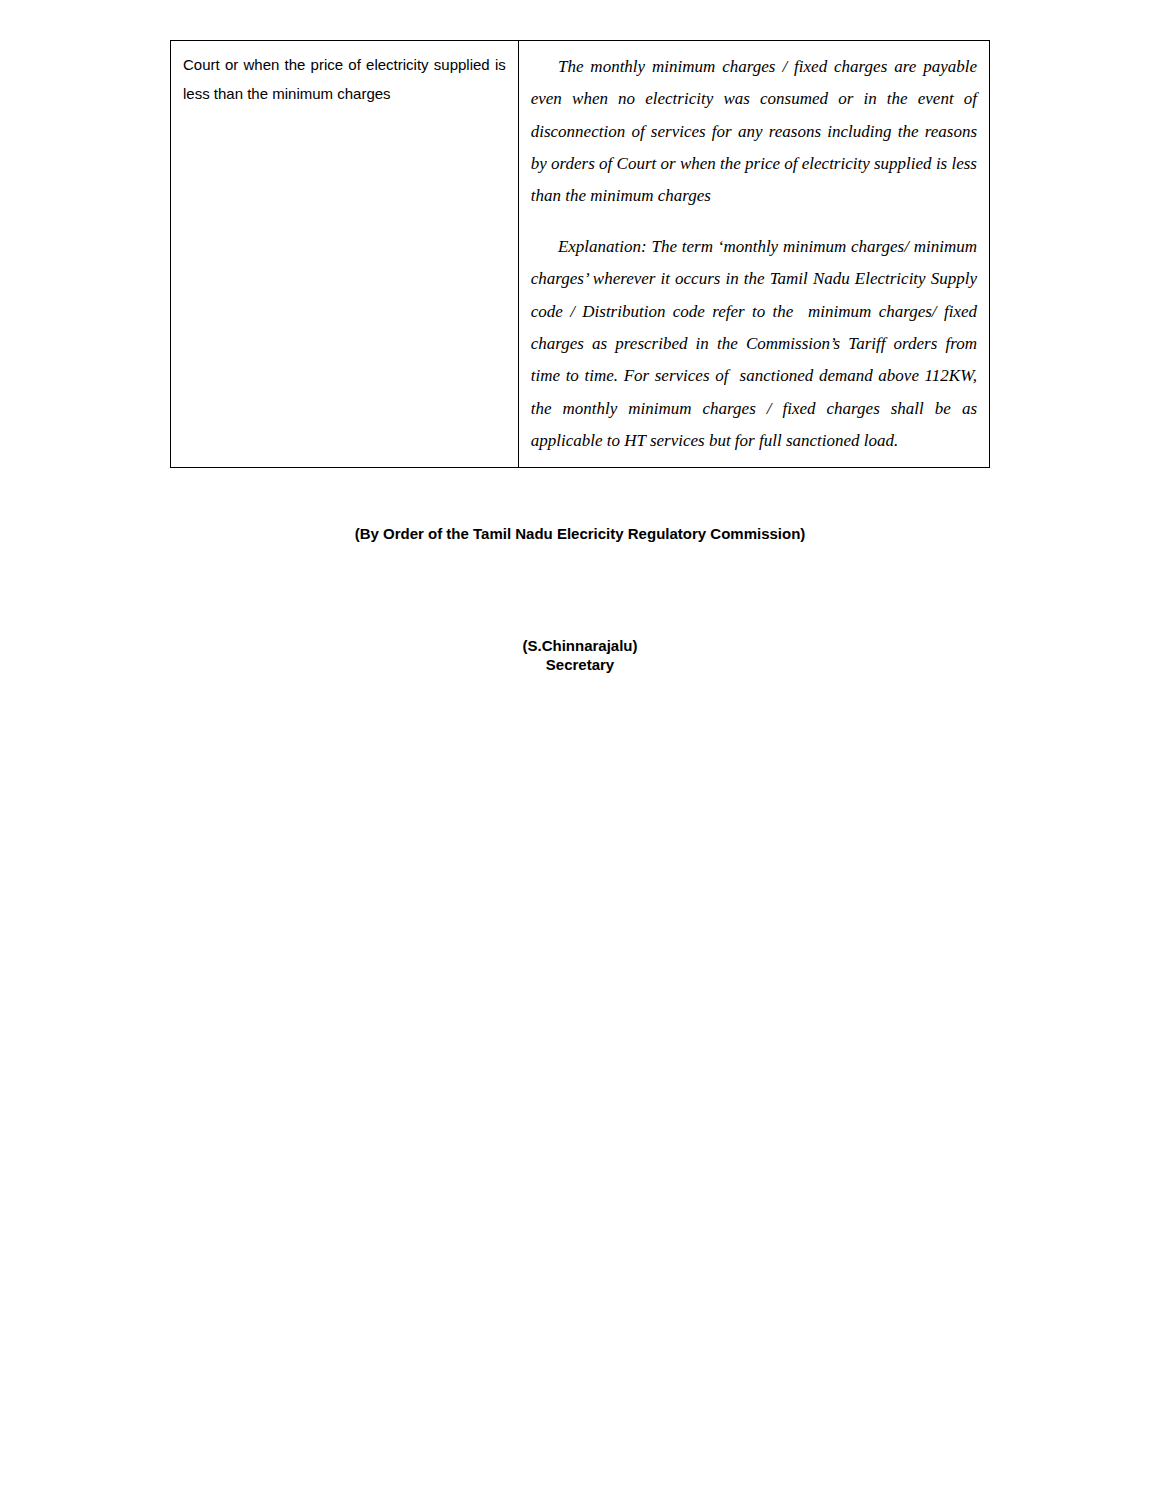| Court or when the price of electricity supplied is less than the minimum charges | The monthly minimum charges / fixed charges are payable even when no electricity was consumed or in the event of disconnection of services for any reasons including the reasons by orders of Court or when the price of electricity supplied is less than the minimum charges Explanation: The term ‘monthly minimum charges/ minimum charges’ wherever it occurs in the Tamil Nadu Electricity Supply code / Distribution code refer to the minimum charges/ fixed charges as prescribed in the Commission’s Tariff orders from time to time. For services of sanctioned demand above 112KW, the monthly minimum charges / fixed charges shall be as applicable to HT services but for full sanctioned load. |
(By Order of the Tamil Nadu Elecricity Regulatory Commission)
(S.Chinnarajalu) Secretary